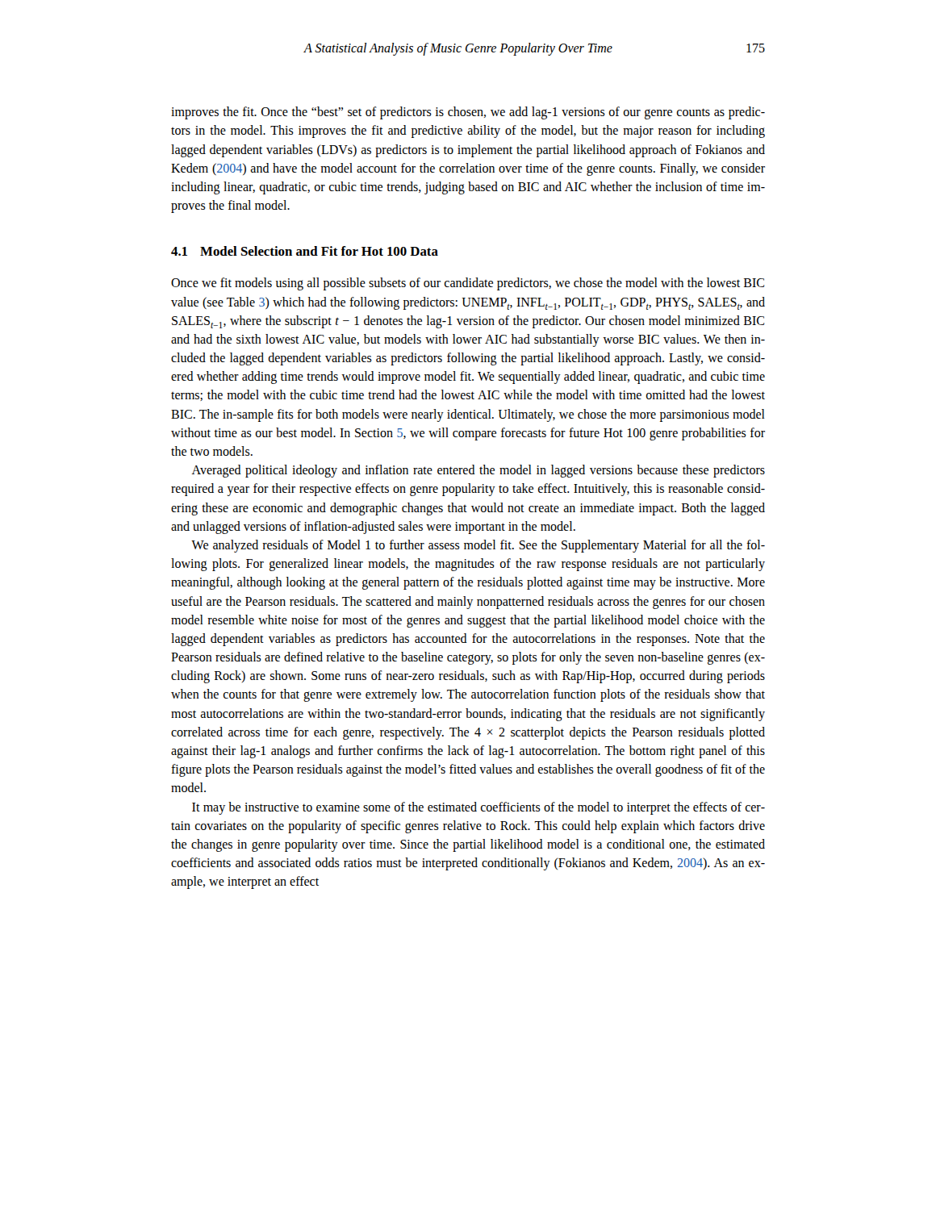A Statistical Analysis of Music Genre Popularity Over Time 175
improves the fit. Once the “best” set of predictors is chosen, we add lag-1 versions of our genre counts as predictors in the model. This improves the fit and predictive ability of the model, but the major reason for including lagged dependent variables (LDVs) as predictors is to implement the partial likelihood approach of Fokianos and Kedem (2004) and have the model account for the correlation over time of the genre counts. Finally, we consider including linear, quadratic, or cubic time trends, judging based on BIC and AIC whether the inclusion of time improves the final model.
4.1 Model Selection and Fit for Hot 100 Data
Once we fit models using all possible subsets of our candidate predictors, we chose the model with the lowest BIC value (see Table 3) which had the following predictors: UNEMPt, INFLt−1, POLITt−1, GDPt, PHYSt, SALESt, and SALESt−1, where the subscript t − 1 denotes the lag-1 version of the predictor. Our chosen model minimized BIC and had the sixth lowest AIC value, but models with lower AIC had substantially worse BIC values. We then included the lagged dependent variables as predictors following the partial likelihood approach. Lastly, we considered whether adding time trends would improve model fit. We sequentially added linear, quadratic, and cubic time terms; the model with the cubic time trend had the lowest AIC while the model with time omitted had the lowest BIC. The in-sample fits for both models were nearly identical. Ultimately, we chose the more parsimonious model without time as our best model. In Section 5, we will compare forecasts for future Hot 100 genre probabilities for the two models.
Averaged political ideology and inflation rate entered the model in lagged versions because these predictors required a year for their respective effects on genre popularity to take effect. Intuitively, this is reasonable considering these are economic and demographic changes that would not create an immediate impact. Both the lagged and unlagged versions of inflation-adjusted sales were important in the model.
We analyzed residuals of Model 1 to further assess model fit. See the Supplementary Material for all the following plots. For generalized linear models, the magnitudes of the raw response residuals are not particularly meaningful, although looking at the general pattern of the residuals plotted against time may be instructive. More useful are the Pearson residuals. The scattered and mainly nonpatterned residuals across the genres for our chosen model resemble white noise for most of the genres and suggest that the partial likelihood model choice with the lagged dependent variables as predictors has accounted for the autocorrelations in the responses. Note that the Pearson residuals are defined relative to the baseline category, so plots for only the seven non-baseline genres (excluding Rock) are shown. Some runs of near-zero residuals, such as with Rap/Hip-Hop, occurred during periods when the counts for that genre were extremely low. The autocorrelation function plots of the residuals show that most autocorrelations are within the two-standard-error bounds, indicating that the residuals are not significantly correlated across time for each genre, respectively. The 4 × 2 scatterplot depicts the Pearson residuals plotted against their lag-1 analogs and further confirms the lack of lag-1 autocorrelation. The bottom right panel of this figure plots the Pearson residuals against the model’s fitted values and establishes the overall goodness of fit of the model.
It may be instructive to examine some of the estimated coefficients of the model to interpret the effects of certain covariates on the popularity of specific genres relative to Rock. This could help explain which factors drive the changes in genre popularity over time. Since the partial likelihood model is a conditional one, the estimated coefficients and associated odds ratios must be interpreted conditionally (Fokianos and Kedem, 2004). As an example, we interpret an effect